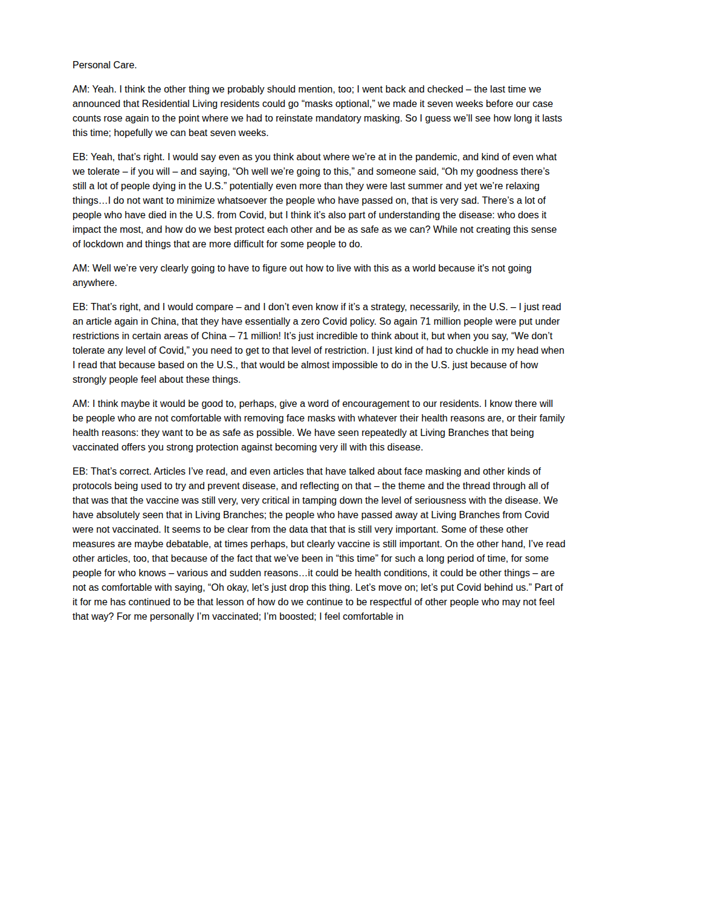Personal Care.
AM: Yeah. I think the other thing we probably should mention, too; I went back and checked – the last time we announced that Residential Living residents could go “masks optional,” we made it seven weeks before our case counts rose again to the point where we had to reinstate mandatory masking. So I guess we’ll see how long it lasts this time; hopefully we can beat seven weeks.
EB: Yeah, that’s right. I would say even as you think about where we’re at in the pandemic, and kind of even what we tolerate – if you will – and saying, “Oh well we’re going to this,” and someone said, “Oh my goodness there’s still a lot of people dying in the U.S.” potentially even more than they were last summer and yet we’re relaxing things…I do not want to minimize whatsoever the people who have passed on, that is very sad. There’s a lot of people who have died in the U.S. from Covid, but I think it’s also part of understanding the disease: who does it impact the most, and how do we best protect each other and be as safe as we can? While not creating this sense of lockdown and things that are more difficult for some people to do.
AM: Well we’re very clearly going to have to figure out how to live with this as a world because it's not going anywhere.
EB: That’s right, and I would compare – and I don’t even know if it’s a strategy, necessarily, in the U.S. – I just read an article again in China, that they have essentially a zero Covid policy. So again 71 million people were put under restrictions in certain areas of China – 71 million! It’s just incredible to think about it, but when you say, “We don’t tolerate any level of Covid,” you need to get to that level of restriction. I just kind of had to chuckle in my head when I read that because based on the U.S., that would be almost impossible to do in the U.S. just because of how strongly people feel about these things.
AM: I think maybe it would be good to, perhaps, give a word of encouragement to our residents. I know there will be people who are not comfortable with removing face masks with whatever their health reasons are, or their family health reasons: they want to be as safe as possible. We have seen repeatedly at Living Branches that being vaccinated offers you strong protection against becoming very ill with this disease.
EB: That’s correct. Articles I’ve read, and even articles that have talked about face masking and other kinds of protocols being used to try and prevent disease, and reflecting on that – the theme and the thread through all of that was that the vaccine was still very, very critical in tamping down the level of seriousness with the disease. We have absolutely seen that in Living Branches; the people who have passed away at Living Branches from Covid were not vaccinated. It seems to be clear from the data that that is still very important. Some of these other measures are maybe debatable, at times perhaps, but clearly vaccine is still important. On the other hand, I’ve read other articles, too, that because of the fact that we’ve been in “this time” for such a long period of time, for some people for who knows – various and sudden reasons…it could be health conditions, it could be other things – are not as comfortable with saying, “Oh okay, let’s just drop this thing. Let’s move on; let’s put Covid behind us.” Part of it for me has continued to be that lesson of how do we continue to be respectful of other people who may not feel that way? For me personally I’m vaccinated; I’m boosted; I feel comfortable in